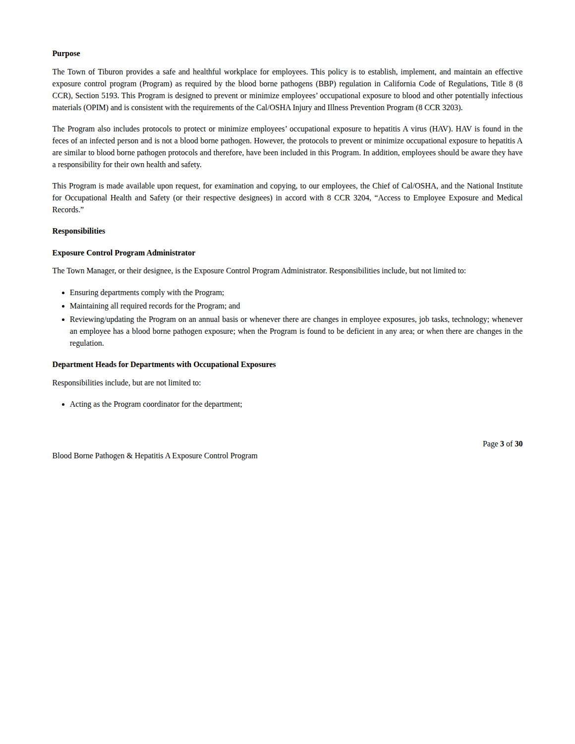Purpose
The Town of Tiburon provides a safe and healthful workplace for employees. This policy is to establish, implement, and maintain an effective exposure control program (Program) as required by the blood borne pathogens (BBP) regulation in California Code of Regulations, Title 8 (8 CCR), Section 5193. This Program is designed to prevent or minimize employees’ occupational exposure to blood and other potentially infectious materials (OPIM) and is consistent with the requirements of the Cal/OSHA Injury and Illness Prevention Program (8 CCR 3203).
The Program also includes protocols to protect or minimize employees’ occupational exposure to hepatitis A virus (HAV). HAV is found in the feces of an infected person and is not a blood borne pathogen. However, the protocols to prevent or minimize occupational exposure to hepatitis A are similar to blood borne pathogen protocols and therefore, have been included in this Program. In addition, employees should be aware they have a responsibility for their own health and safety.
This Program is made available upon request, for examination and copying, to our employees, the Chief of Cal/OSHA, and the National Institute for Occupational Health and Safety (or their respective designees) in accord with 8 CCR 3204, “Access to Employee Exposure and Medical Records.”
Responsibilities
Exposure Control Program Administrator
The Town Manager, or their designee, is the Exposure Control Program Administrator. Responsibilities include, but not limited to:
Ensuring departments comply with the Program;
Maintaining all required records for the Program; and
Reviewing/updating the Program on an annual basis or whenever there are changes in employee exposures, job tasks, technology; whenever an employee has a blood borne pathogen exposure; when the Program is found to be deficient in any area; or when there are changes in the regulation.
Department Heads for Departments with Occupational Exposures
Responsibilities include, but are not limited to:
Acting as the Program coordinator for the department;
Page 3 of 30
Blood Borne Pathogen & Hepatitis A Exposure Control Program